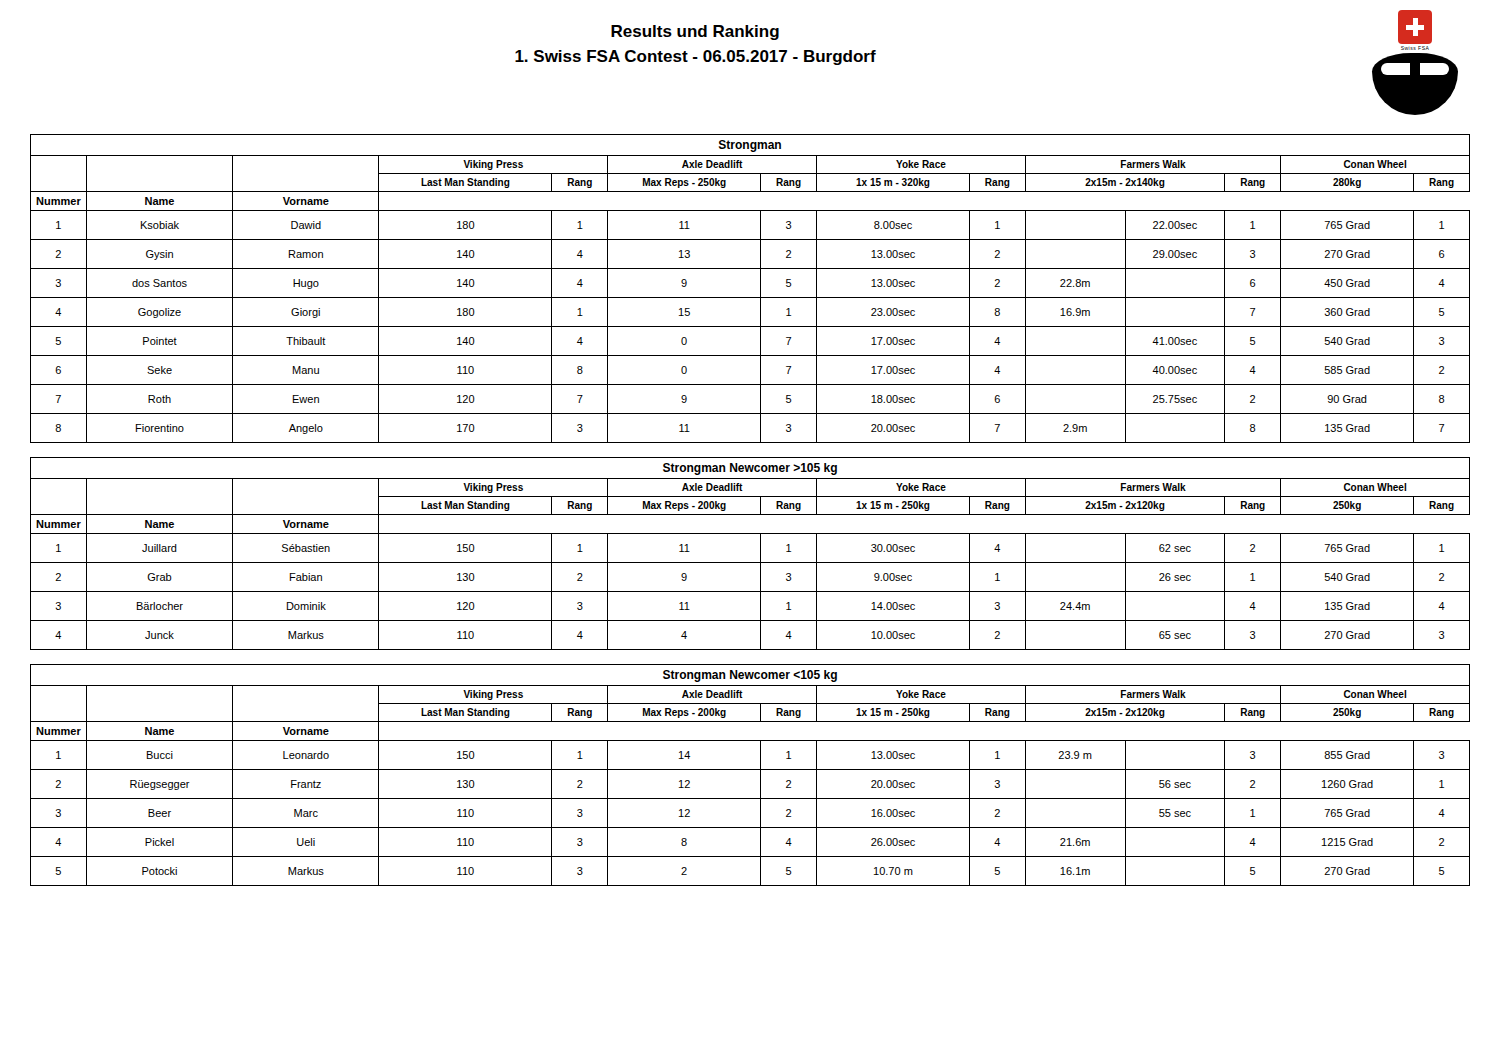Swiss FSA
Results und Ranking
1. Swiss FSA Contest - 06.05.2017 - Burgdorf
| Strongman |
| | | | Viking Press | Axle Deadlift | Yoke Race | Farmers Walk | Conan Wheel |
| Last Man Standing | Rang | Max Reps - 250kg | Rang | 1x 15 m - 320kg | Rang | 2x15m - 2x140kg | Rang | 280kg | Rang |
| Nummer | Name | Vorname | |
| 1 | Ksobiak | Dawid | 180 | 1 | 11 | 3 | 8.00sec | 1 | | 22.00sec | 1 | 765 Grad | 1 |
| 2 | Gysin | Ramon | 140 | 4 | 13 | 2 | 13.00sec | 2 | | 29.00sec | 3 | 270 Grad | 6 |
| 3 | dos Santos | Hugo | 140 | 4 | 9 | 5 | 13.00sec | 2 | 22.8m | | 6 | 450 Grad | 4 |
| 4 | Gogolize | Giorgi | 180 | 1 | 15 | 1 | 23.00sec | 8 | 16.9m | | 7 | 360 Grad | 5 |
| 5 | Pointet | Thibault | 140 | 4 | 0 | 7 | 17.00sec | 4 | | 41.00sec | 5 | 540 Grad | 3 |
| 6 | Seke | Manu | 110 | 8 | 0 | 7 | 17.00sec | 4 | | 40.00sec | 4 | 585 Grad | 2 |
| 7 | Roth | Ewen | 120 | 7 | 9 | 5 | 18.00sec | 6 | | 25.75sec | 2 | 90 Grad | 8 |
| 8 | Fiorentino | Angelo | 170 | 3 | 11 | 3 | 20.00sec | 7 | 2.9m | | 8 | 135 Grad | 7 |
| Strongman Newcomer >105 kg |
| | | | Viking Press | Axle Deadlift | Yoke Race | Farmers Walk | Conan Wheel |
| Last Man Standing | Rang | Max Reps - 200kg | Rang | 1x 15 m - 250kg | Rang | 2x15m - 2x120kg | Rang | 250kg | Rang |
| Nummer | Name | Vorname | |
| 1 | Juillard | Sébastien | 150 | 1 | 11 | 1 | 30.00sec | 4 | | 62 sec | 2 | 765 Grad | 1 |
| 2 | Grab | Fabian | 130 | 2 | 9 | 3 | 9.00sec | 1 | | 26 sec | 1 | 540 Grad | 2 |
| 3 | Bärlocher | Dominik | 120 | 3 | 11 | 1 | 14.00sec | 3 | 24.4m | | 4 | 135 Grad | 4 |
| 4 | Junck | Markus | 110 | 4 | 4 | 4 | 10.00sec | 2 | | 65 sec | 3 | 270 Grad | 3 |
| Strongman Newcomer <105 kg |
| | | | Viking Press | Axle Deadlift | Yoke Race | Farmers Walk | Conan Wheel |
| Last Man Standing | Rang | Max Reps - 200kg | Rang | 1x 15 m - 250kg | Rang | 2x15m - 2x120kg | Rang | 250kg | Rang |
| Nummer | Name | Vorname | |
| 1 | Bucci | Leonardo | 150 | 1 | 14 | 1 | 13.00sec | 1 | 23.9 m | | 3 | 855 Grad | 3 |
| 2 | Rüegsegger | Frantz | 130 | 2 | 12 | 2 | 20.00sec | 3 | | 56 sec | 2 | 1260 Grad | 1 |
| 3 | Beer | Marc | 110 | 3 | 12 | 2 | 16.00sec | 2 | | 55 sec | 1 | 765 Grad | 4 |
| 4 | Pickel | Ueli | 110 | 3 | 8 | 4 | 26.00sec | 4 | 21.6m | | 4 | 1215 Grad | 2 |
| 5 | Potocki | Markus | 110 | 3 | 2 | 5 | 10.70 m | 5 | 16.1m | | 5 | 270 Grad | 5 |